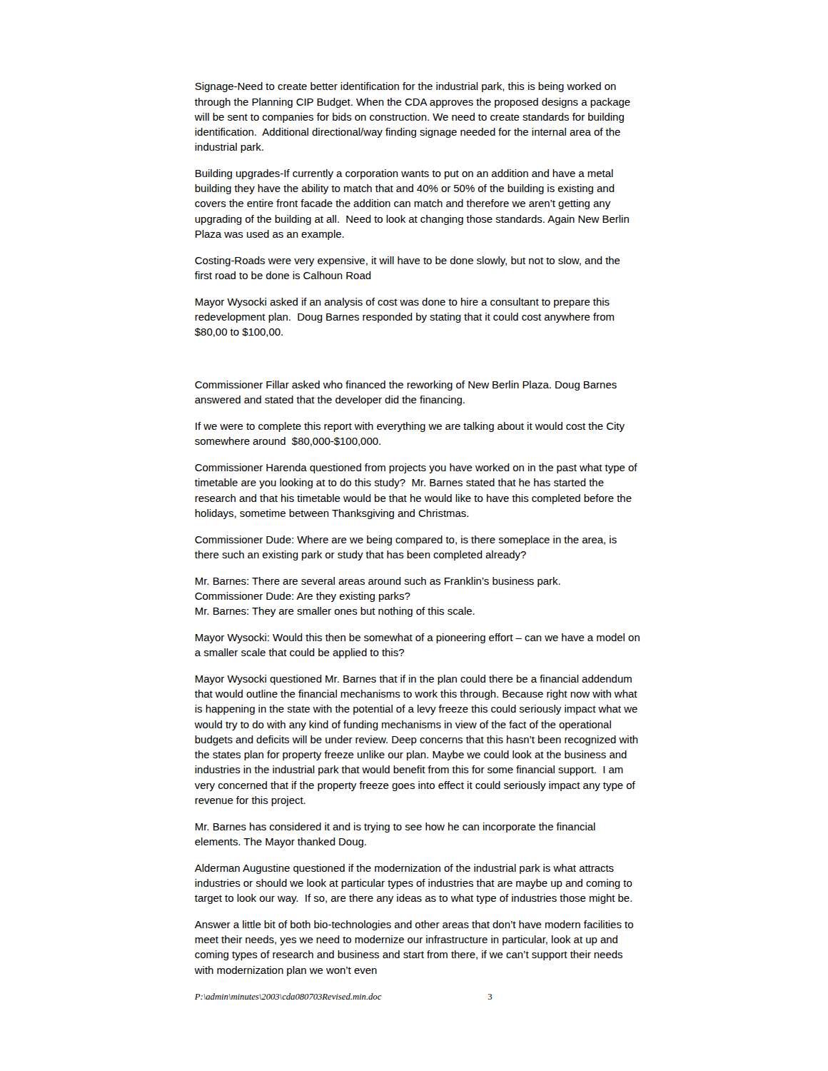Signage-Need to create better identification for the industrial park, this is being worked on through the Planning CIP Budget. When the CDA approves the proposed designs a package will be sent to companies for bids on construction. We need to create standards for building identification. Additional directional/way finding signage needed for the internal area of the industrial park.
Building upgrades-If currently a corporation wants to put on an addition and have a metal building they have the ability to match that and 40% or 50% of the building is existing and covers the entire front facade the addition can match and therefore we aren’t getting any upgrading of the building at all. Need to look at changing those standards. Again New Berlin Plaza was used as an example.
Costing-Roads were very expensive, it will have to be done slowly, but not to slow, and the first road to be done is Calhoun Road
Mayor Wysocki asked if an analysis of cost was done to hire a consultant to prepare this redevelopment plan. Doug Barnes responded by stating that it could cost anywhere from $80,00 to $100,00.
Commissioner Fillar asked who financed the reworking of New Berlin Plaza. Doug Barnes answered and stated that the developer did the financing.
If we were to complete this report with everything we are talking about it would cost the City somewhere around $80,000-$100,000.
Commissioner Harenda questioned from projects you have worked on in the past what type of timetable are you looking at to do this study? Mr. Barnes stated that he has started the research and that his timetable would be that he would like to have this completed before the holidays, sometime between Thanksgiving and Christmas.
Commissioner Dude: Where are we being compared to, is there someplace in the area, is there such an existing park or study that has been completed already?
Mr. Barnes: There are several areas around such as Franklin’s business park.
Commissioner Dude: Are they existing parks?
Mr. Barnes: They are smaller ones but nothing of this scale.
Mayor Wysocki: Would this then be somewhat of a pioneering effort – can we have a model on a smaller scale that could be applied to this?
Mayor Wysocki questioned Mr. Barnes that if in the plan could there be a financial addendum that would outline the financial mechanisms to work this through. Because right now with what is happening in the state with the potential of a levy freeze this could seriously impact what we would try to do with any kind of funding mechanisms in view of the fact of the operational budgets and deficits will be under review. Deep concerns that this hasn’t been recognized with the states plan for property freeze unlike our plan. Maybe we could look at the business and industries in the industrial park that would benefit from this for some financial support. I am very concerned that if the property freeze goes into effect it could seriously impact any type of revenue for this project.
Mr. Barnes has considered it and is trying to see how he can incorporate the financial elements. The Mayor thanked Doug.
Alderman Augustine questioned if the modernization of the industrial park is what attracts industries or should we look at particular types of industries that are maybe up and coming to target to look our way. If so, are there any ideas as to what type of industries those might be.
Answer a little bit of both bio-technologies and other areas that don’t have modern facilities to meet their needs, yes we need to modernize our infrastructure in particular, look at up and coming types of research and business and start from there, if we can’t support their needs with modernization plan we won’t even
P:\admin\minutes\2003\cda080703Revised.min.doc3